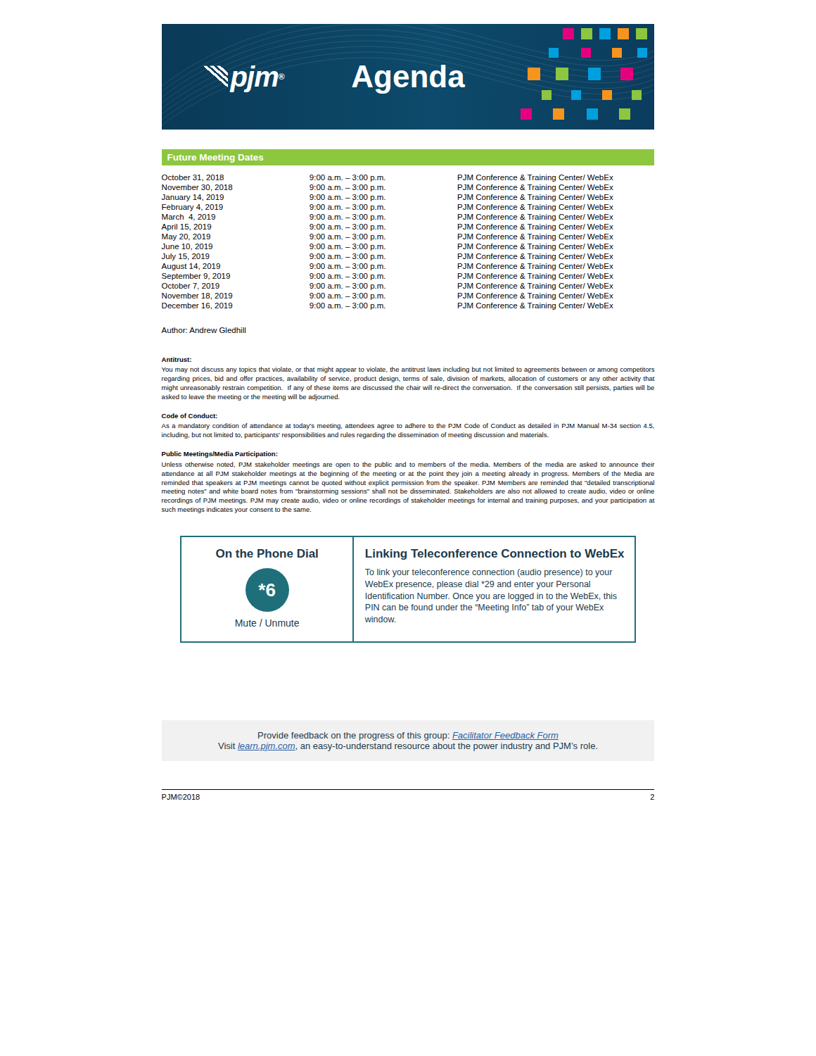pjm®
Agenda
Future Meeting Dates
| October 31, 2018 | 9:00 a.m. – 3:00 p.m. | PJM Conference & Training Center/ WebEx |
| November 30, 2018 | 9:00 a.m. – 3:00 p.m. | PJM Conference & Training Center/ WebEx |
| January 14, 2019 | 9:00 a.m. – 3:00 p.m. | PJM Conference & Training Center/ WebEx |
| February 4, 2019 | 9:00 a.m. – 3:00 p.m. | PJM Conference & Training Center/ WebEx |
| March 4, 2019 | 9:00 a.m. – 3:00 p.m. | PJM Conference & Training Center/ WebEx |
| April 15, 2019 | 9:00 a.m. – 3:00 p.m. | PJM Conference & Training Center/ WebEx |
| May 20, 2019 | 9:00 a.m. – 3:00 p.m. | PJM Conference & Training Center/ WebEx |
| June 10, 2019 | 9:00 a.m. – 3:00 p.m. | PJM Conference & Training Center/ WebEx |
| July 15, 2019 | 9:00 a.m. – 3:00 p.m. | PJM Conference & Training Center/ WebEx |
| August 14, 2019 | 9:00 a.m. – 3:00 p.m. | PJM Conference & Training Center/ WebEx |
| September 9, 2019 | 9:00 a.m. – 3:00 p.m. | PJM Conference & Training Center/ WebEx |
| October 7, 2019 | 9:00 a.m. – 3:00 p.m. | PJM Conference & Training Center/ WebEx |
| November 18, 2019 | 9:00 a.m. – 3:00 p.m. | PJM Conference & Training Center/ WebEx |
| December 16, 2019 | 9:00 a.m. – 3:00 p.m. | PJM Conference & Training Center/ WebEx |
Author: Andrew Gledhill
Antitrust:
You may not discuss any topics that violate, or that might appear to violate, the antitrust laws including but not limited to agreements between or among competitors regarding prices, bid and offer practices, availability of service, product design, terms of sale, division of markets, allocation of customers or any other activity that might unreasonably restrain competition. If any of these items are discussed the chair will re-direct the conversation. If the conversation still persists, parties will be asked to leave the meeting or the meeting will be adjourned.
Code of Conduct:
As a mandatory condition of attendance at today's meeting, attendees agree to adhere to the PJM Code of Conduct as detailed in PJM Manual M-34 section 4.5, including, but not limited to, participants' responsibilities and rules regarding the dissemination of meeting discussion and materials.
Public Meetings/Media Participation:
Unless otherwise noted, PJM stakeholder meetings are open to the public and to members of the media. Members of the media are asked to announce their attendance at all PJM stakeholder meetings at the beginning of the meeting or at the point they join a meeting already in progress. Members of the Media are reminded that speakers at PJM meetings cannot be quoted without explicit permission from the speaker. PJM Members are reminded that "detailed transcriptional meeting notes" and white board notes from "brainstorming sessions" shall not be disseminated. Stakeholders are also not allowed to create audio, video or online recordings of PJM meetings. PJM may create audio, video or online recordings of stakeholder meetings for internal and training purposes, and your participation at such meetings indicates your consent to the same.
On the Phone Dial
*6
Mute / Unmute
Linking Teleconference Connection to WebEx
To link your teleconference connection (audio presence) to your WebEx presence, please dial *29 and enter your Personal Identification Number. Once you are logged in to the WebEx, this PIN can be found under the “Meeting Info” tab of your WebEx window.
Provide feedback on the progress of this group: Facilitator Feedback Form
Visit learn.pjm.com, an easy-to-understand resource about the power industry and PJM’s role.
PJM©2018 2